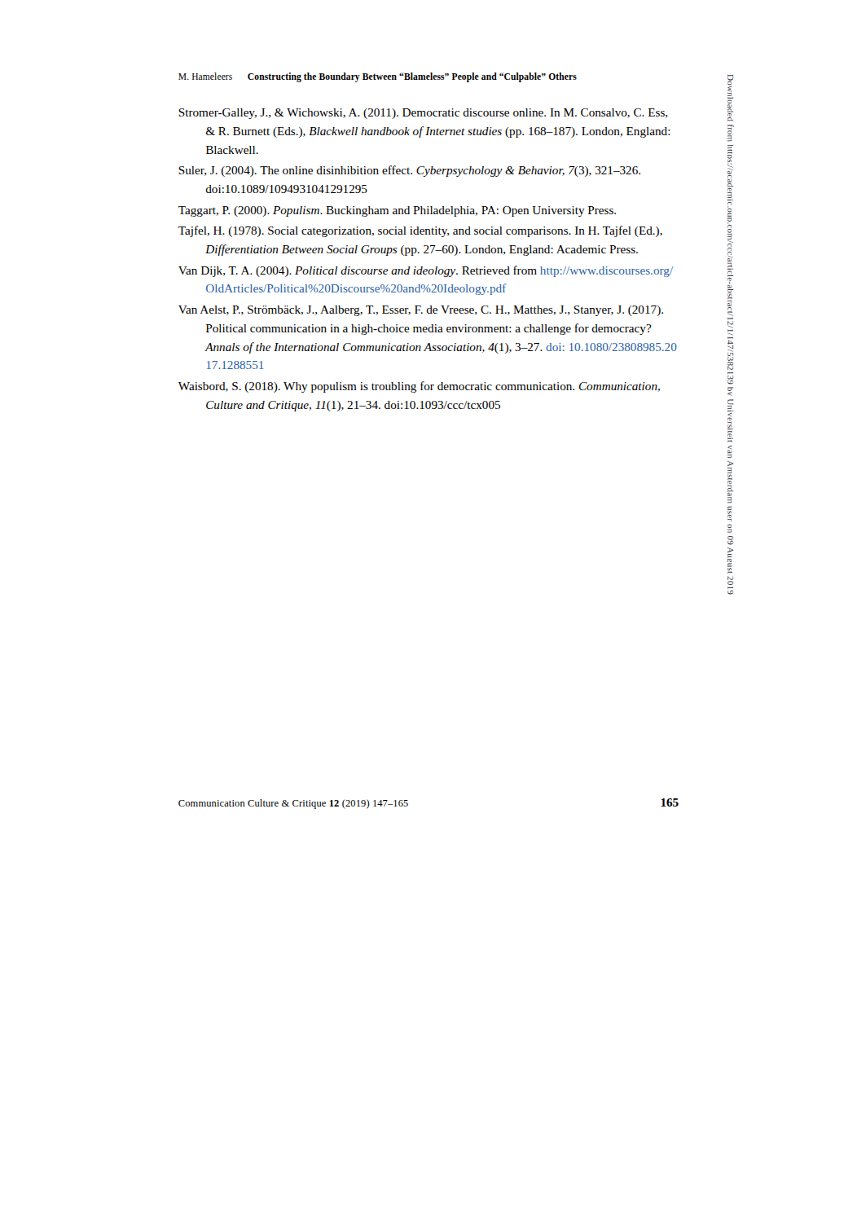M. Hameleers Constructing the Boundary Between “Blameless” People and “Culpable” Others
Stromer-Galley, J., & Wichowski, A. (2011). Democratic discourse online. In M. Consalvo, C. Ess, & R. Burnett (Eds.), Blackwell handbook of Internet studies (pp. 168–187). London, England: Blackwell.
Suler, J. (2004). The online disinhibition effect. Cyberpsychology & Behavior, 7(3), 321–326. doi:10.1089/1094931041291295
Taggart, P. (2000). Populism. Buckingham and Philadelphia, PA: Open University Press.
Tajfel, H. (1978). Social categorization, social identity, and social comparisons. In H. Tajfel (Ed.), Differentiation Between Social Groups (pp. 27–60). London, England: Academic Press.
Van Dijk, T. A. (2004). Political discourse and ideology. Retrieved from http://www.discourses.org/OldArticles/Political%20Discourse%20and%20Ideology.pdf
Van Aelst, P., Strömbäck, J., Aalberg, T., Esser, F. de Vreese, C. H., Matthes, J., Stanyer, J. (2017). Political communication in a high-choice media environment: a challenge for democracy? Annals of the International Communication Association, 4(1), 3–27. doi: 10.1080/23808985.2017.1288551
Waisbord, S. (2018). Why populism is troubling for democratic communication. Communication, Culture and Critique, 11(1), 21–34. doi:10.1093/ccc/tcx005
Communication Culture & Critique 12 (2019) 147–165 165
Downloaded from https://academic.oup.com/ccc/article-abstract/12/1/147/5382139 by Universiteit van Amsterdam user on 09 August 2019